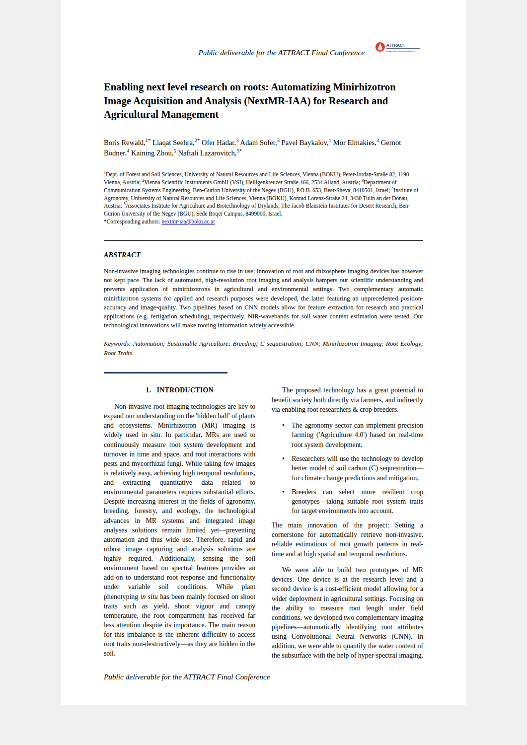Public deliverable for the ATTRACT Final Conference
ATTRACT BREAKTHROUGH INNOVATION
Enabling next level research on roots: Automatizing Minirhizotron Image Acquisition and Analysis (NextMR-IAA) for Research and Agricultural Management
Boris Rewald,1* Liaqat Seehra,2* Ofer Hadar,3 Adam Sofer,3 Pavel Baykalov,1 Mor Elmakies,3 Gernot Bodner,4 Kaining Zhou,5 Naftali Lazarovitch,5*
1Dept. of Forest and Soil Sciences, University of Natural Resources and Life Sciences, Vienna (BOKU), Peter-Jordan-Straße 82, 1190 Vienna, Austria; 2Vienna Scientific Instruments GmbH (VSI), Heiligenkreuzer Straße 466, 2534 Alland, Austria; 3Department of Communication Systems Engineering, Ben-Gurion University of the Negev (BGU), P.O.B. 653, Beer-Sheva, 8410501, Israel; 4Institute of Agronomy, University of Natural Resources and Life Sciences, Vienna (BOKU), Konrad Lorenz-Straße 24, 3430 Tulln an der Donau, Austria; 5Associates Institute for Agriculture and Biotechnology of Drylands, The Jacob Blaustein Institutes for Desert Research, Ben-Gurion University of the Negev (BGU), Sede Boqer Campus, 8499000, Israel.
*Corresponding authors: nextmr-iaa@boku.ac.at
ABSTRACT
Non-invasive imaging technologies continue to rise in use; innovation of root and rhizosphere imaging devices has however not kept pace. The lack of automated, high-resolution root imaging and analysis hampers our scientific understanding and prevents application of minirhizotrons in agricultural and environmental settings. Two complementary automatic minirhizotron systems for applied and research purposes were developed, the latter featuring an unprecedented position-accuracy and image-quality. Two pipelines based on CNN models allow for feature extraction for research and practical applications (e.g. fertigation scheduling), respectively. NIR-wavebands for soil water content estimation were tested. Our technological innovations will make rooting information widely accessible.
Keywords: Automation; Sustainable Agriculture; Breeding; C sequestration; CNN; Minirhizotron Imaging; Root Ecology; Root Traits.
1. INTRODUCTION
Non-invasive root imaging technologies are key to expand our understanding on the 'hidden half' of plants and ecosystems. Minirhizotron (MR) imaging is widely used in situ. In particular, MRs are used to continuously measure root system development and turnover in time and space, and root interactions with pests and mycorrhizal fungi. While taking few images is relatively easy, achieving high temporal resolutions, and extracting quantitative data related to environmental parameters requires substantial efforts. Despite increasing interest in the fields of agronomy, breeding, forestry, and ecology, the technological advances in MR systems and integrated image analyses solutions remain limited yet—preventing automation and thus wide use. Therefore, rapid and robust image capturing and analysis solutions are highly required. Additionally, sensing the soil environment based on spectral features provides an add-on to understand root response and functionality under variable soil conditions. While plant phenotyping in situ has been mainly focused on shoot traits such as yield, shoot vigour and canopy temperature, the root compartment has received far less attention despite its importance. The main reason for this imbalance is the inherent difficulty to access root traits non-destructively—as they are hidden in the soil.
The proposed technology has a great potential to benefit society both directly via farmers, and indirectly via enabling root researchers & crop breeders.
The agronomy sector can implement precision farming ('Agriculture 4.0') based on real-time root system development,
Researchers will use the technology to develop better model of soil carbon (C) sequestration—for climate change predictions and mitigation,
Breeders can select more resilient crop genotypes—taking suitable root system traits for target environments into account.
The main innovation of the project: Setting a cornerstone for automatically retrieve non-invasive, reliable estimations of root growth patterns in real-time and at high spatial and temporal resolutions.
We were able to build two prototypes of MR devices. One device is at the research level and a second device is a cost-efficient model allowing for a wider deployment in agricultural settings. Focusing on the ability to measure root length under field conditions, we developed two complementary imaging pipelines—automatically identifying root attributes using Convolutional Neural Networks (CNN). In addition, we were able to quantify the water content of the subsurface with the help of hyper-spectral imaging.
Public deliverable for the ATTRACT Final Conference